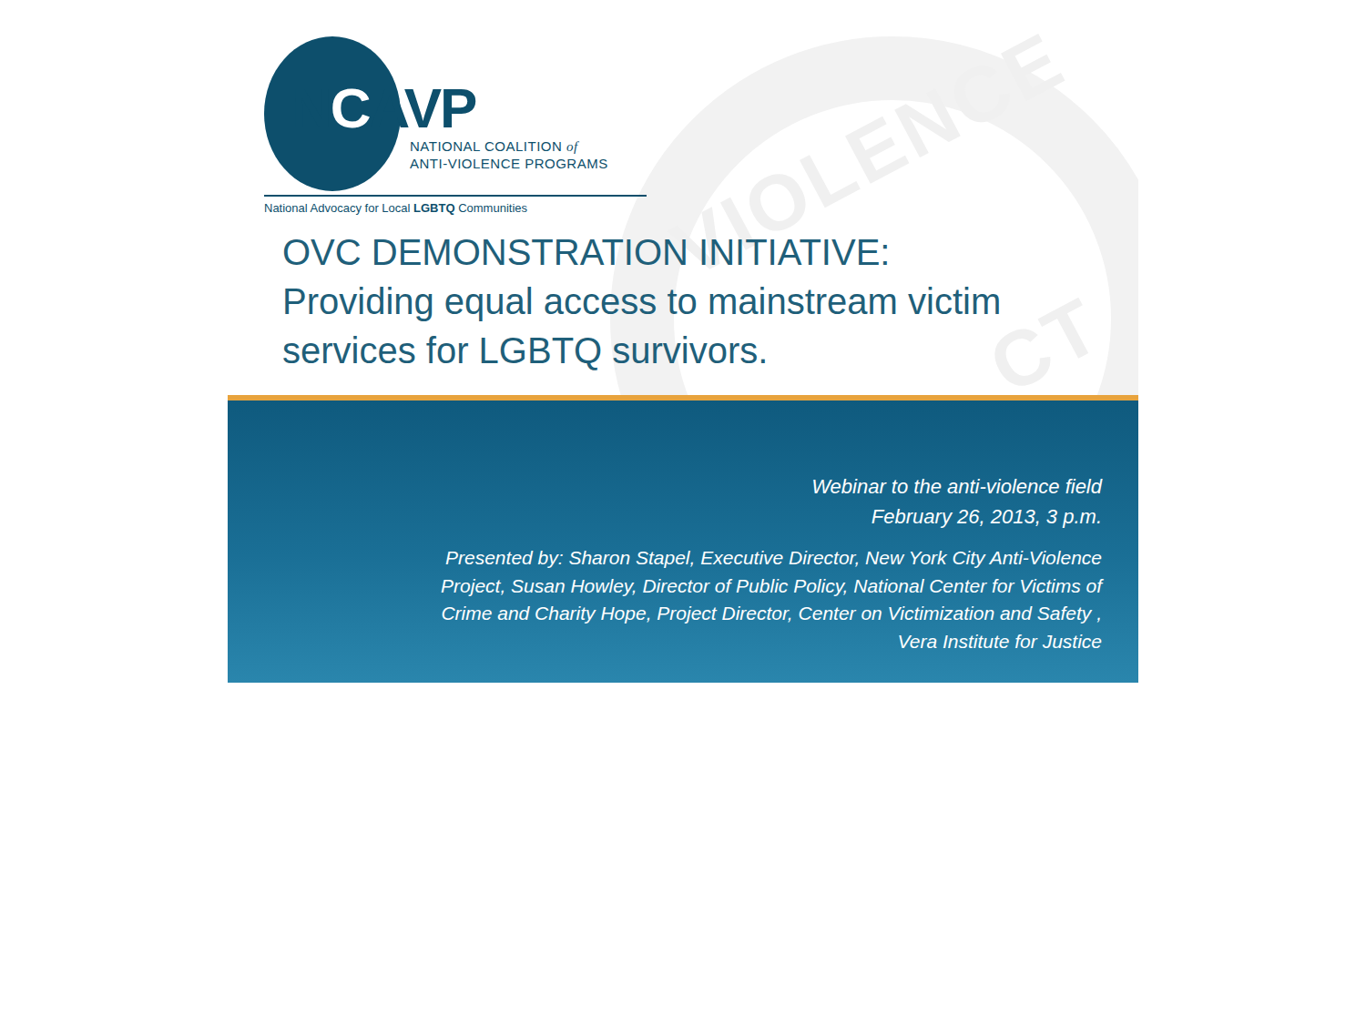VIOLENCE
CT
NCAVP
NATIONAL COALITION of
ANTI-VIOLENCE PROGRAMS
National Advocacy for Local LGBTQ Communities
OVC DEMONSTRATION INITIATIVE: Providing equal access to mainstream victim services for LGBTQ survivors.
Webinar to the anti-violence field
February 26, 2013, 3 p.m.
Presented by: Sharon Stapel, Executive Director, New York City Anti-Violence Project, Susan Howley, Director of Public Policy, National Center for Victims of Crime and Charity Hope, Project Director, Center on Victimization and Safety , Vera Institute for Justice